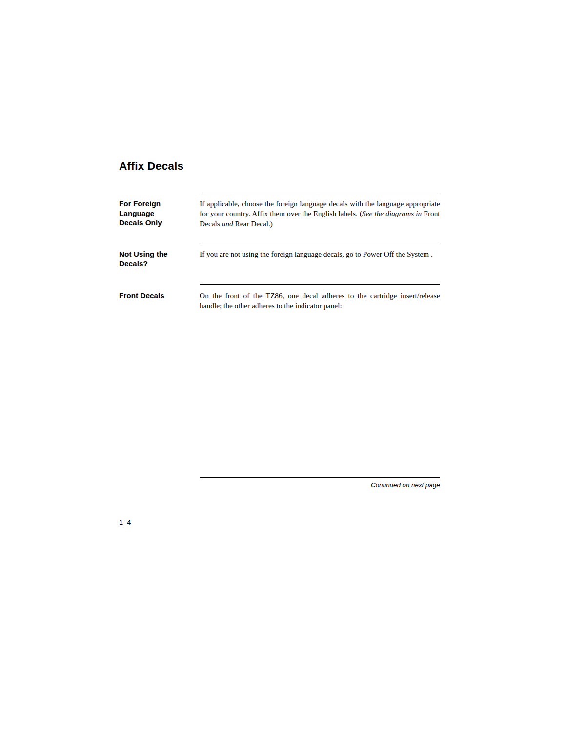Affix Decals
| For Foreign Language Decals Only | If applicable, choose the foreign language decals with the language appropriate for your country. Affix them over the English labels. ( See the diagrams in Front Decals and Rear Decal.) |
| Not Using the Decals? | If you are not using the foreign language decals, go to Power Off the System . |
| Front Decals | On the front of the TZ86, one decal adheres to the cartridge insert/release handle; the other adheres to the indicator panel: |
| | Continued on next page |
1–4